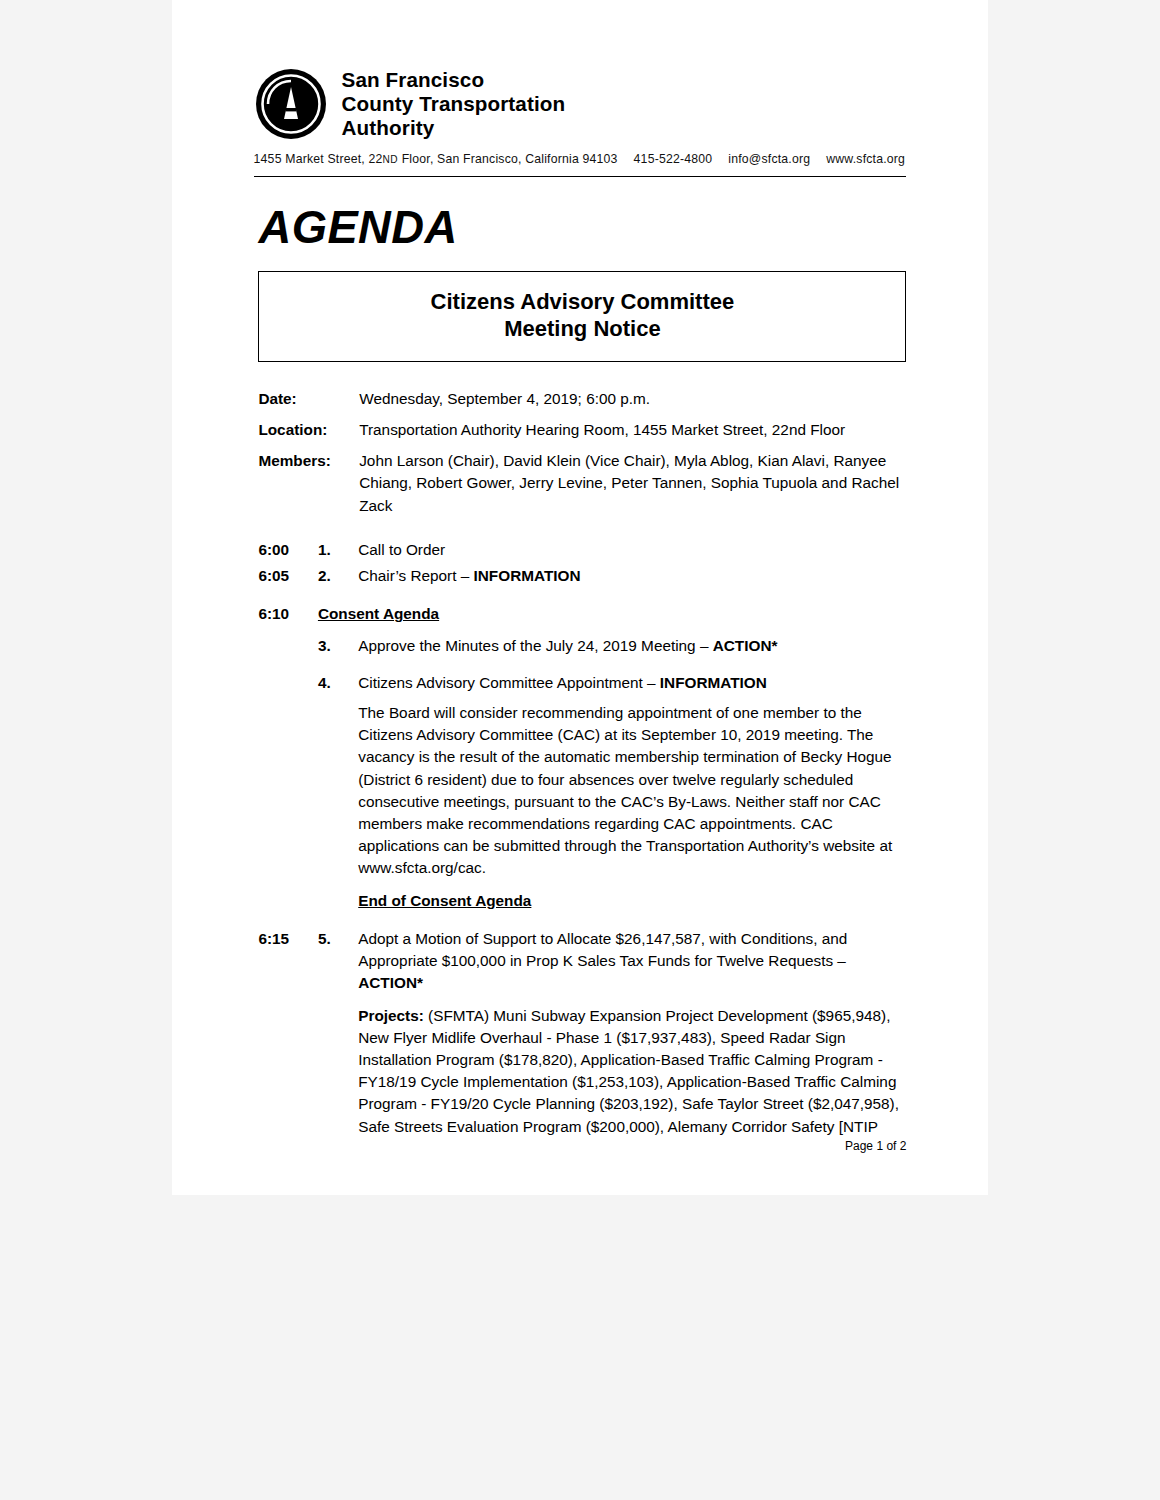San Francisco
County Transportation
Authority
1455 Market Street, 22ND Floor, San Francisco, California 94103 415-522-4800 info@sfcta.org www.sfcta.org
AGENDA
Citizens Advisory Committee
Meeting Notice
Date:
Wednesday, September 4, 2019; 6:00 p.m.
Location:
Transportation Authority Hearing Room, 1455 Market Street, 22nd Floor
Members:
John Larson (Chair), David Klein (Vice Chair), Myla Ablog, Kian Alavi, Ranyee Chiang, Robert Gower, Jerry Levine, Peter Tannen, Sophia Tupuola and Rachel Zack
6:00
1.
Call to Order
6:05
2.
Chair’s Report – INFORMATION
6:10
Consent Agenda
3.
Approve the Minutes of the July 24, 2019 Meeting – ACTION*
4.
Citizens Advisory Committee Appointment – INFORMATION
The Board will consider recommending appointment of one member to the Citizens Advisory Committee (CAC) at its September 10, 2019 meeting. The vacancy is the result of the automatic membership termination of Becky Hogue (District 6 resident) due to four absences over twelve regularly scheduled consecutive meetings, pursuant to the CAC’s By-Laws. Neither staff nor CAC members make recommendations regarding CAC appointments. CAC applications can be submitted through the Transportation Authority’s website at www.sfcta.org/cac.
End of Consent Agenda
6:15
5.
Adopt a Motion of Support to Allocate $26,147,587, with Conditions, and Appropriate $100,000 in Prop K Sales Tax Funds for Twelve Requests – ACTION*
Projects: (SFMTA) Muni Subway Expansion Project Development ($965,948), New Flyer Midlife Overhaul - Phase 1 ($17,937,483), Speed Radar Sign Installation Program ($178,820), Application-Based Traffic Calming Program - FY18/19 Cycle Implementation ($1,253,103), Application-Based Traffic Calming Program - FY19/20 Cycle Planning ($203,192), Safe Taylor Street ($2,047,958), Safe Streets Evaluation Program ($200,000), Alemany Corridor Safety [NTIP
Page 1 of 2